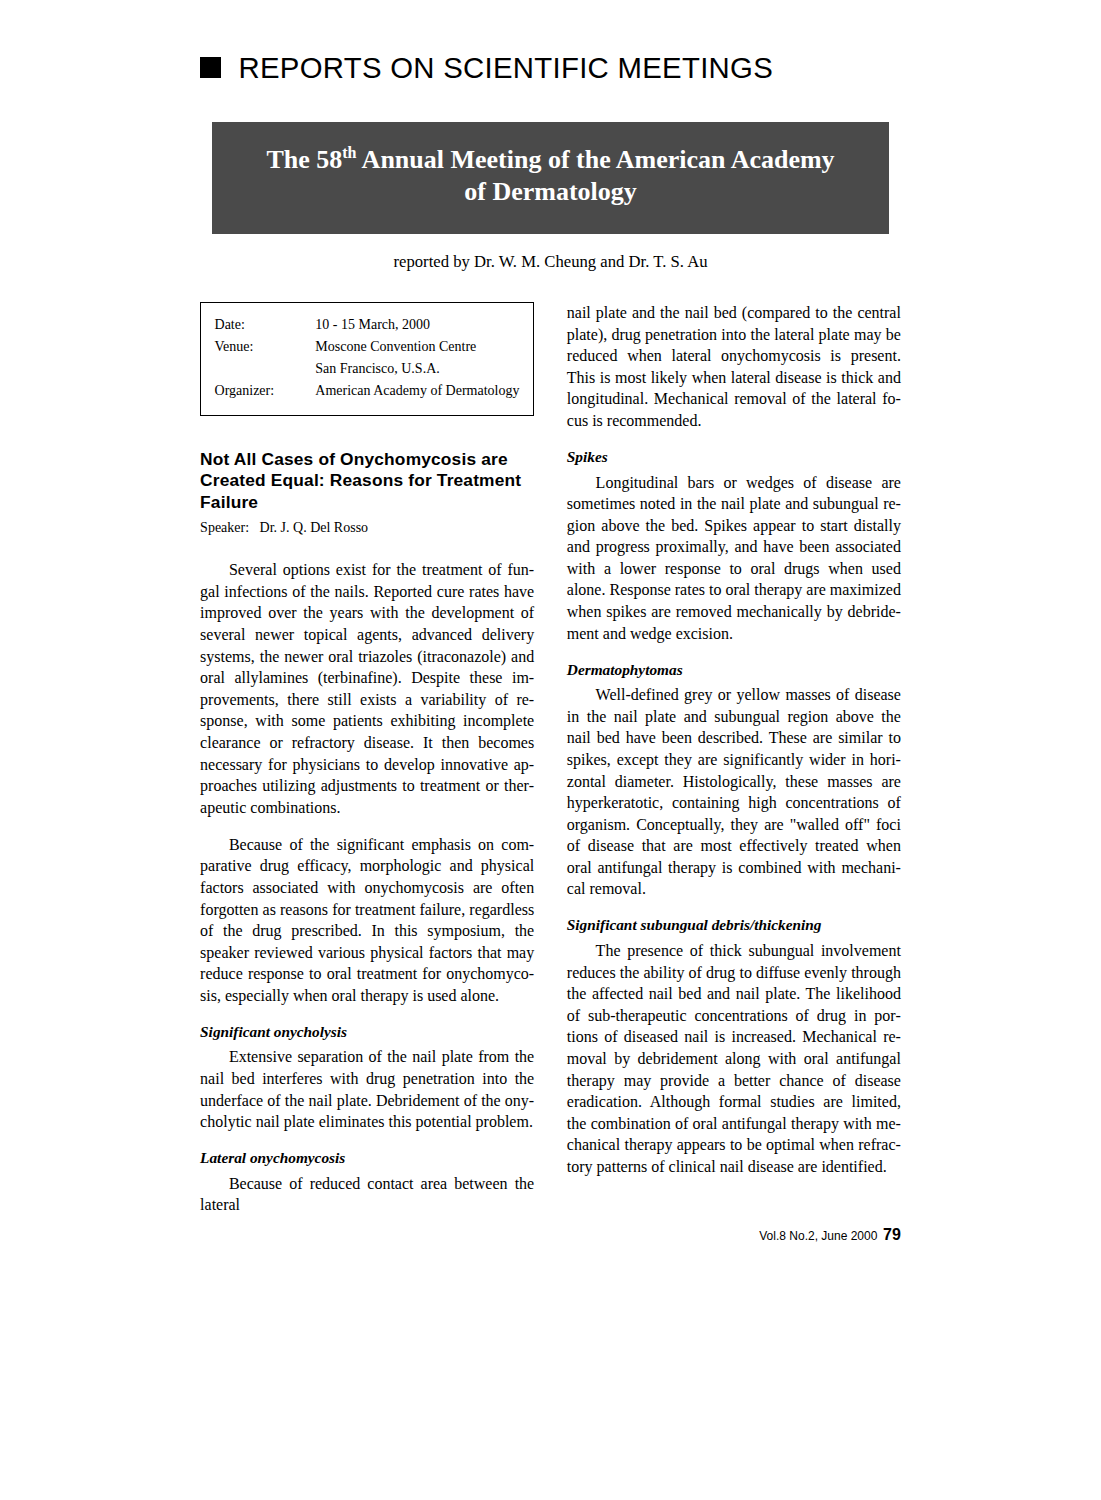REPORTS ON SCIENTIFIC MEETINGS
The 58th Annual Meeting of the American Academy
of Dermatology
reported by Dr. W. M. Cheung and Dr. T. S. Au
| Date: | 10 - 15 March, 2000 |
| Venue: | Moscone Convention Centre |
| | San Francisco, U.S.A. |
| Organizer: | American Academy of Dermatology |
Not All Cases of Onychomycosis are Created Equal: Reasons for Treatment Failure
Speaker: Dr. J. Q. Del Rosso
Several options exist for the treatment of fungal infections of the nails. Reported cure rates have improved over the years with the development of several newer topical agents, advanced delivery systems, the newer oral triazoles (itraconazole) and oral allylamines (terbinafine). Despite these improvements, there still exists a variability of response, with some patients exhibiting incomplete clearance or refractory disease. It then becomes necessary for physicians to develop innovative approaches utilizing adjustments to treatment or therapeutic combinations.
Because of the significant emphasis on comparative drug efficacy, morphologic and physical factors associated with onychomycosis are often forgotten as reasons for treatment failure, regardless of the drug prescribed. In this symposium, the speaker reviewed various physical factors that may reduce response to oral treatment for onychomycosis, especially when oral therapy is used alone.
Significant onycholysis
Extensive separation of the nail plate from the nail bed interferes with drug penetration into the underface of the nail plate. Debridement of the onycholytic nail plate eliminates this potential problem.
Lateral onychomycosis
Because of reduced contact area between the lateral
nail plate and the nail bed (compared to the central plate), drug penetration into the lateral plate may be reduced when lateral onychomycosis is present. This is most likely when lateral disease is thick and longitudinal. Mechanical removal of the lateral focus is recommended.
Spikes
Longitudinal bars or wedges of disease are sometimes noted in the nail plate and subungual region above the bed. Spikes appear to start distally and progress proximally, and have been associated with a lower response to oral drugs when used alone. Response rates to oral therapy are maximized when spikes are removed mechanically by debridement and wedge excision.
Dermatophytomas
Well-defined grey or yellow masses of disease in the nail plate and subungual region above the nail bed have been described. These are similar to spikes, except they are significantly wider in horizontal diameter. Histologically, these masses are hyperkeratotic, containing high concentrations of organism. Conceptually, they are "walled off" foci of disease that are most effectively treated when oral antifungal therapy is combined with mechanical removal.
Significant subungual debris/thickening
The presence of thick subungual involvement reduces the ability of drug to diffuse evenly through the affected nail bed and nail plate. The likelihood of sub-therapeutic concentrations of drug in portions of diseased nail is increased. Mechanical removal by debridement along with oral antifungal therapy may provide a better chance of disease eradication. Although formal studies are limited, the combination of oral antifungal therapy with mechanical therapy appears to be optimal when refractory patterns of clinical nail disease are identified.
Vol.8 No.2, June 200079